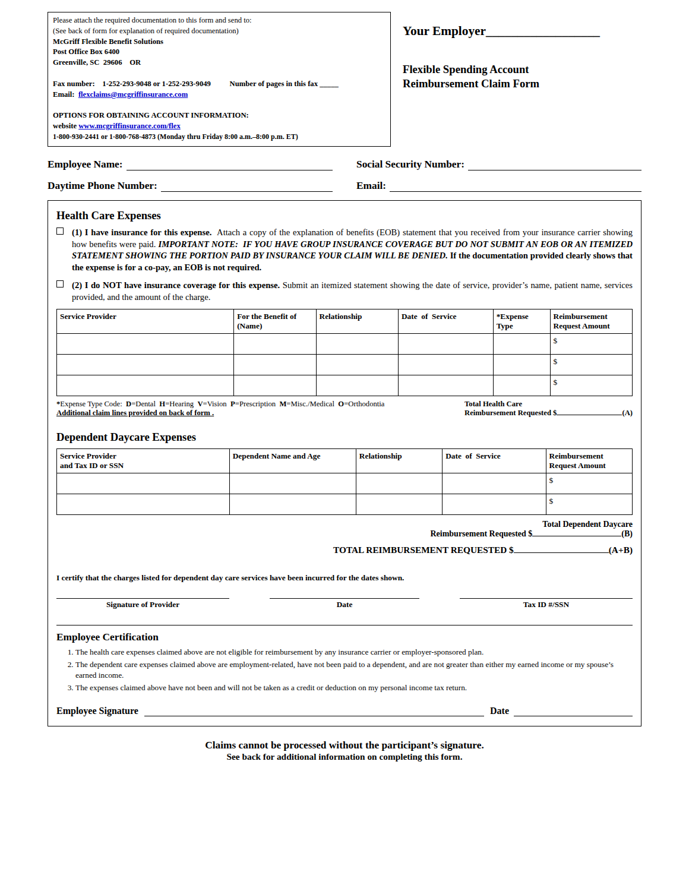Please attach the required documentation to this form and send to:
(See back of form for explanation of required documentation)
McGriff Flexible Benefit Solutions
Post Office Box 6400
Greenville, SC 29606 OR
Fax number: 1-252-293-9048 or 1-252-293-9049 Number of pages in this fax _____
Email: flexclaims@mcgriffinsurance.com
OPTIONS FOR OBTAINING ACCOUNT INFORMATION:
website www.mcgriffinsurance.com/flex
1-800-930-2441 or 1-800-768-4873 (Monday thru Friday 8:00 a.m.–8:00 p.m. ET)
Your Employer__________________
Flexible Spending Account
Reimbursement Claim Form
Employee Name:
Social Security Number:
Daytime Phone Number:
Email:
Health Care Expenses
(1) I have insurance for this expense. Attach a copy of the explanation of benefits (EOB) statement that you received from your insurance carrier showing how benefits were paid. IMPORTANT NOTE: IF YOU HAVE GROUP INSURANCE COVERAGE BUT DO NOT SUBMIT AN EOB OR AN ITEMIZED STATEMENT SHOWING THE PORTION PAID BY INSURANCE YOUR CLAIM WILL BE DENIED. If the documentation provided clearly shows that the expense is for a co-pay, an EOB is not required.
(2) I do NOT have insurance coverage for this expense. Submit an itemized statement showing the date of service, provider’s name, patient name, services provided, and the amount of the charge.
| Service Provider | For the Benefit of (Name) | Relationship | Date of Service | *Expense Type | Reimbursement Request Amount |
| --- | --- | --- | --- | --- | --- |
| | | | | | $ |
| | | | | | $ |
| | | | | | $ |
*Expense Type Code: D=Dental H=Hearing V=Vision P=Prescription M=Misc./Medical O=Orthodontia
Additional claim lines provided on back of form .
Total Health Care
Reimbursement Requested $ (A)
Dependent Daycare Expenses
| Service Provider and Tax ID or SSN | Dependent Name and Age | Relationship | Date of Service | Reimbursement Request Amount |
| --- | --- | --- | --- | --- |
| | | | | $ |
| | | | | $ |
Total Dependent Daycare
Reimbursement Requested $ (B)
TOTAL REIMBURSEMENT REQUESTED $ (A+B)
I certify that the charges listed for dependent day care services have been incurred for the dates shown.
Signature of Provider
Date
Tax ID #/SSN
Employee Certification
The health care expenses claimed above are not eligible for reimbursement by any insurance carrier or employer-sponsored plan.
The dependent care expenses claimed above are employment-related, have not been paid to a dependent, and are not greater than either my earned income or my spouse’s earned income.
The expenses claimed above have not been and will not be taken as a credit or deduction on my personal income tax return.
Employee Signature Date
Claims cannot be processed without the participant’s signature.
See back for additional information on completing this form.